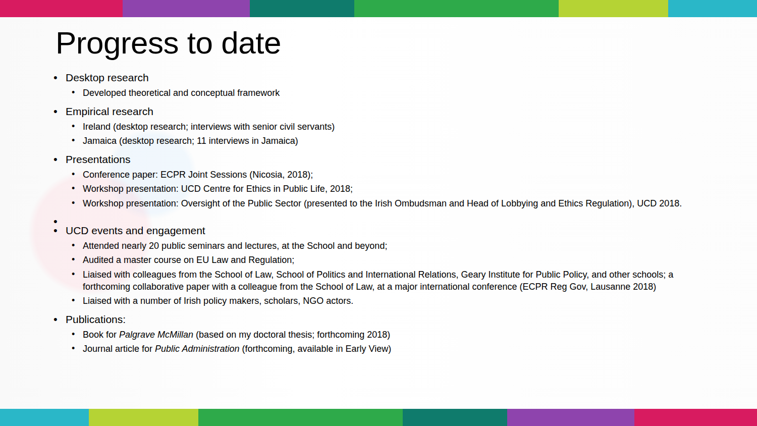Progress to date
Desktop research
Developed theoretical and conceptual framework
Empirical research
Ireland (desktop research; interviews with senior civil servants)
Jamaica (desktop research; 11 interviews in Jamaica)
Presentations
Conference paper: ECPR Joint Sessions (Nicosia, 2018);
Workshop presentation: UCD Centre for Ethics in Public Life, 2018;
Workshop presentation: Oversight of the Public Sector (presented to the Irish Ombudsman and Head of Lobbying and Ethics Regulation), UCD 2018.
UCD events and engagement
Attended nearly 20 public seminars and lectures, at the School and beyond;
Audited a master course on EU Law and Regulation;
Liaised with colleagues from the School of Law, School of Politics and International Relations, Geary Institute for Public Policy, and other schools; a forthcoming collaborative paper with a colleague from the School of Law, at a major international conference (ECPR Reg Gov, Lausanne 2018)
Liaised with a number of Irish policy makers, scholars, NGO actors.
Publications:
Book for Palgrave McMillan (based on my doctoral thesis; forthcoming 2018)
Journal article for Public Administration (forthcoming, available in Early View)